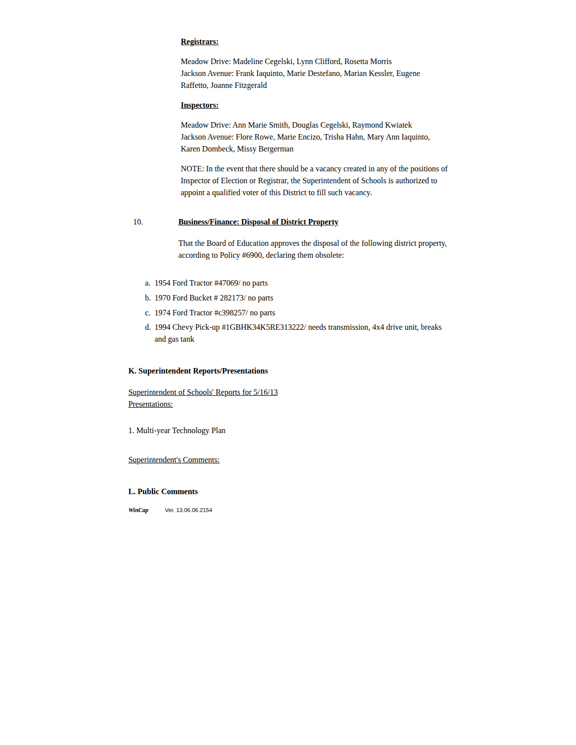Registrars:
Meadow Drive: Madeline Cegelski, Lynn Clifford, Rosetta Morris
Jackson Avenue: Frank Iaquinto, Marie Destefano, Marian Kessler, Eugene Raffetto, Joanne Fitzgerald
Inspectors:
Meadow Drive: Ann Marie Smith, Douglas Cegelski, Raymond Kwiatek
Jackson Avenue: Flore Rowe, Marie Encizo, Trisha Hahn, Mary Ann Iaquinto, Karen Dombeck, Missy Bergerman
NOTE: In the event that there should be a vacancy created in any of the positions of Inspector of Election or Registrar, the Superintendent of Schools is authorized to appoint a qualified voter of this District to fill such vacancy.
10.
Business/Finance: Disposal of District Property
That the Board of Education approves the disposal of the following district property, according to Policy #6900, declaring them obsolete:
a. 1954 Ford Tractor #47069/ no parts
b. 1970 Ford Bucket # 282173/ no parts
c. 1974 Ford Tractor #c398257/ no parts
d. 1994 Chevy Pick-up #1GBHK34K5RE313222/ needs transmission, 4x4 drive unit, breaks and gas tank
K. Superintendent Reports/Presentations
Superintendent of Schools' Reports for 5/16/13
Presentations:
1. Multi-year Technology Plan
Superintendent's Comments:
L. Public Comments
WinCap Ver. 13.06.06.2154